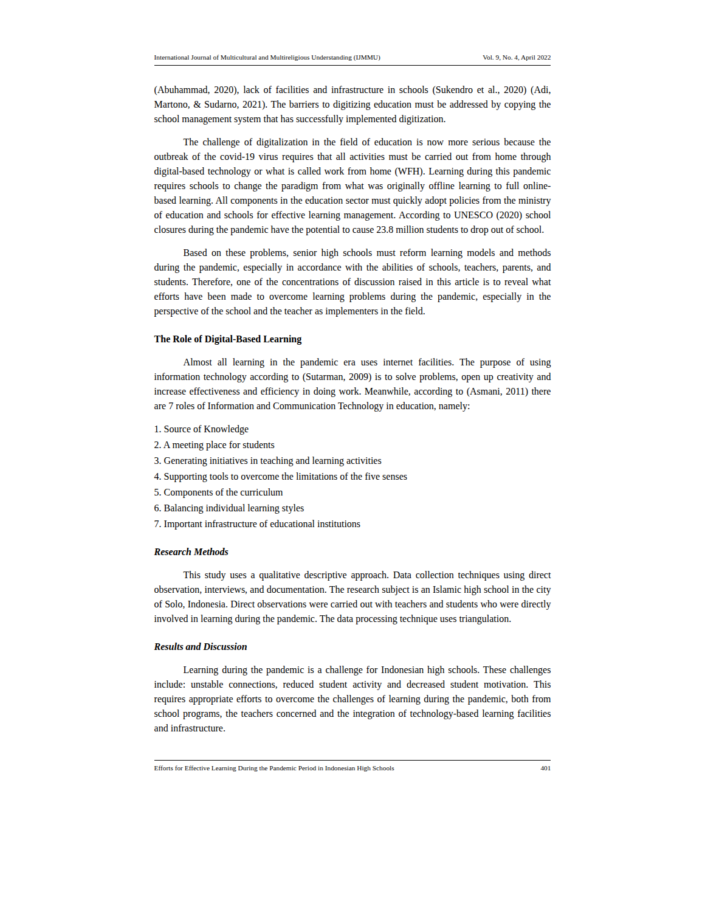International Journal of Multicultural and Multireligious Understanding (IJMMU) Vol. 9, No. 4, April 2022
(Abuhammad, 2020), lack of facilities and infrastructure in schools (Sukendro et al., 2020) (Adi, Martono, & Sudarno, 2021). The barriers to digitizing education must be addressed by copying the school management system that has successfully implemented digitization.
The challenge of digitalization in the field of education is now more serious because the outbreak of the covid-19 virus requires that all activities must be carried out from home through digital-based technology or what is called work from home (WFH). Learning during this pandemic requires schools to change the paradigm from what was originally offline learning to full online-based learning. All components in the education sector must quickly adopt policies from the ministry of education and schools for effective learning management. According to UNESCO (2020) school closures during the pandemic have the potential to cause 23.8 million students to drop out of school.
Based on these problems, senior high schools must reform learning models and methods during the pandemic, especially in accordance with the abilities of schools, teachers, parents, and students. Therefore, one of the concentrations of discussion raised in this article is to reveal what efforts have been made to overcome learning problems during the pandemic, especially in the perspective of the school and the teacher as implementers in the field.
The Role of Digital-Based Learning
Almost all learning in the pandemic era uses internet facilities. The purpose of using information technology according to (Sutarman, 2009) is to solve problems, open up creativity and increase effectiveness and efficiency in doing work. Meanwhile, according to (Asmani, 2011) there are 7 roles of Information and Communication Technology in education, namely:
1. Source of Knowledge
2. A meeting place for students
3. Generating initiatives in teaching and learning activities
4. Supporting tools to overcome the limitations of the five senses
5. Components of the curriculum
6. Balancing individual learning styles
7. Important infrastructure of educational institutions
Research Methods
This study uses a qualitative descriptive approach. Data collection techniques using direct observation, interviews, and documentation. The research subject is an Islamic high school in the city of Solo, Indonesia. Direct observations were carried out with teachers and students who were directly involved in learning during the pandemic. The data processing technique uses triangulation.
Results and Discussion
Learning during the pandemic is a challenge for Indonesian high schools. These challenges include: unstable connections, reduced student activity and decreased student motivation. This requires appropriate efforts to overcome the challenges of learning during the pandemic, both from school programs, the teachers concerned and the integration of technology-based learning facilities and infrastructure.
Efforts for Effective Learning During the Pandemic Period in Indonesian High Schools 401